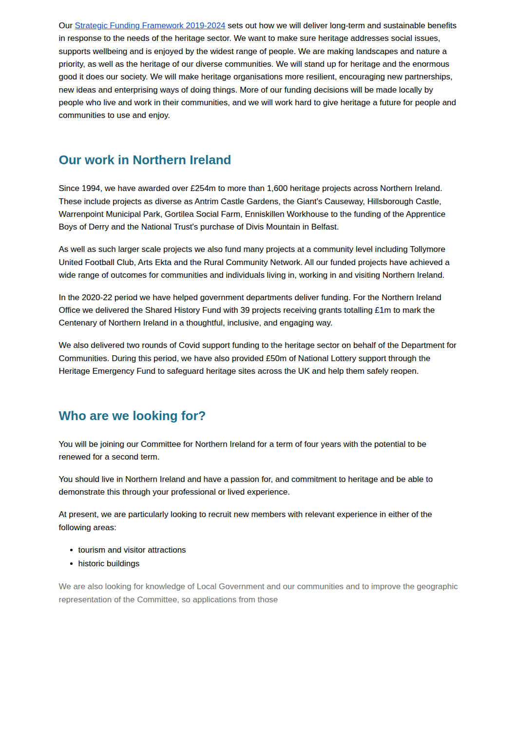Our Strategic Funding Framework 2019-2024 sets out how we will deliver long-term and sustainable benefits in response to the needs of the heritage sector. We want to make sure heritage addresses social issues, supports wellbeing and is enjoyed by the widest range of people. We are making landscapes and nature a priority, as well as the heritage of our diverse communities. We will stand up for heritage and the enormous good it does our society. We will make heritage organisations more resilient, encouraging new partnerships, new ideas and enterprising ways of doing things. More of our funding decisions will be made locally by people who live and work in their communities, and we will work hard to give heritage a future for people and communities to use and enjoy.
Our work in Northern Ireland
Since 1994, we have awarded over £254m to more than 1,600 heritage projects across Northern Ireland. These include projects as diverse as Antrim Castle Gardens, the Giant's Causeway, Hillsborough Castle, Warrenpoint Municipal Park, Gortilea Social Farm, Enniskillen Workhouse to the funding of the Apprentice Boys of Derry and the National Trust's purchase of Divis Mountain in Belfast.
As well as such larger scale projects we also fund many projects at a community level including Tollymore United Football Club, Arts Ekta and the Rural Community Network. All our funded projects have achieved a wide range of outcomes for communities and individuals living in, working in and visiting Northern Ireland.
In the 2020-22 period we have helped government departments deliver funding. For the Northern Ireland Office we delivered the Shared History Fund with 39 projects receiving grants totalling £1m to mark the Centenary of Northern Ireland in a thoughtful, inclusive, and engaging way.
We also delivered two rounds of Covid support funding to the heritage sector on behalf of the Department for Communities. During this period, we have also provided £50m of National Lottery support through the Heritage Emergency Fund to safeguard heritage sites across the UK and help them safely reopen.
Who are we looking for?
You will be joining our Committee for Northern Ireland for a term of four years with the potential to be renewed for a second term.
You should live in Northern Ireland and have a passion for, and commitment to heritage and be able to demonstrate this through your professional or lived experience.
At present, we are particularly looking to recruit new members with relevant experience in either of the following areas:
tourism and visitor attractions
historic buildings
We are also looking for knowledge of Local Government and our communities and to improve the geographic representation of the Committee, so applications from those